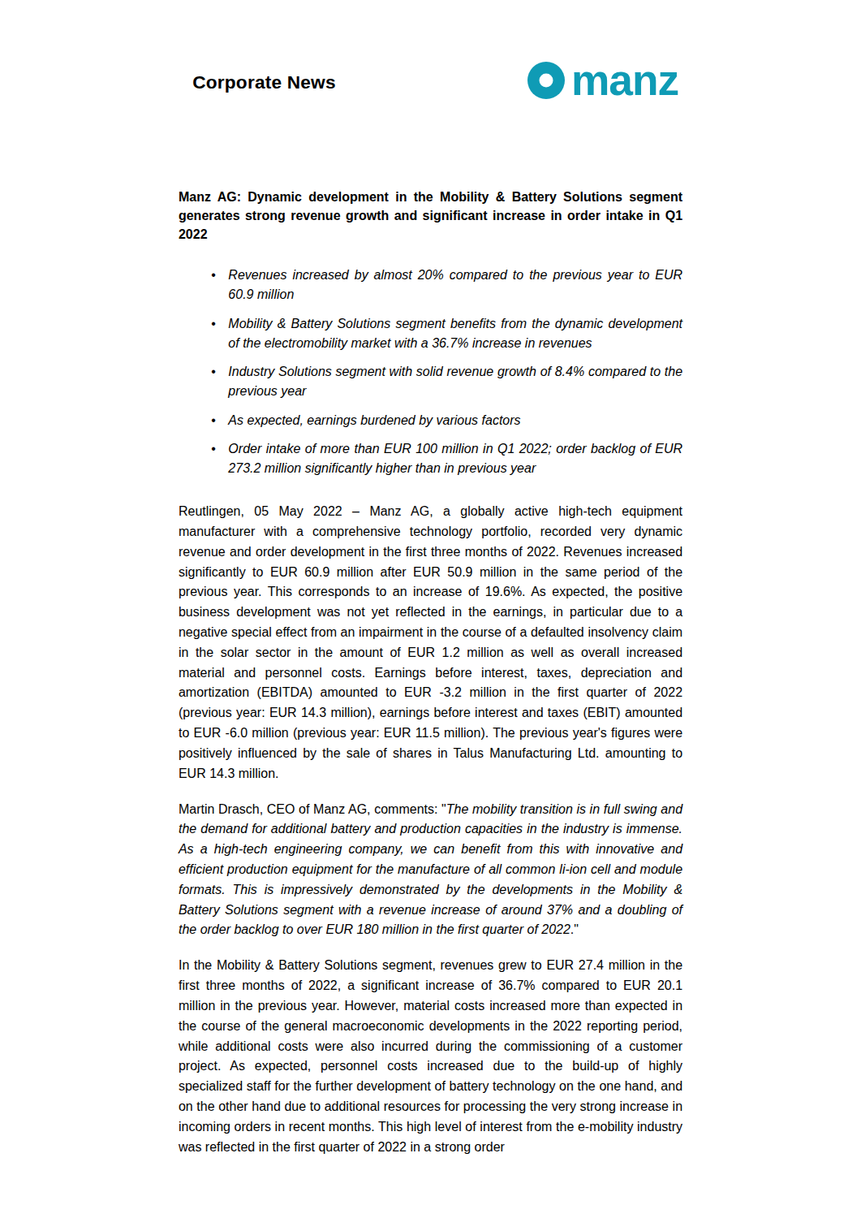Corporate News
manz
Manz AG: Dynamic development in the Mobility & Battery Solutions segment generates strong revenue growth and significant increase in order intake in Q1 2022
Revenues increased by almost 20% compared to the previous year to EUR 60.9 million
Mobility & Battery Solutions segment benefits from the dynamic development of the electromobility market with a 36.7% increase in revenues
Industry Solutions segment with solid revenue growth of 8.4% compared to the previous year
As expected, earnings burdened by various factors
Order intake of more than EUR 100 million in Q1 2022; order backlog of EUR 273.2 million significantly higher than in previous year
Reutlingen, 05 May 2022 – Manz AG, a globally active high-tech equipment manufacturer with a comprehensive technology portfolio, recorded very dynamic revenue and order development in the first three months of 2022. Revenues increased significantly to EUR 60.9 million after EUR 50.9 million in the same period of the previous year. This corresponds to an increase of 19.6%. As expected, the positive business development was not yet reflected in the earnings, in particular due to a negative special effect from an impairment in the course of a defaulted insolvency claim in the solar sector in the amount of EUR 1.2 million as well as overall increased material and personnel costs. Earnings before interest, taxes, depreciation and amortization (EBITDA) amounted to EUR -3.2 million in the first quarter of 2022 (previous year: EUR 14.3 million), earnings before interest and taxes (EBIT) amounted to EUR -6.0 million (previous year: EUR 11.5 million). The previous year's figures were positively influenced by the sale of shares in Talus Manufacturing Ltd. amounting to EUR 14.3 million.
Martin Drasch, CEO of Manz AG, comments: "The mobility transition is in full swing and the demand for additional battery and production capacities in the industry is immense. As a high-tech engineering company, we can benefit from this with innovative and efficient production equipment for the manufacture of all common li-ion cell and module formats. This is impressively demonstrated by the developments in the Mobility & Battery Solutions segment with a revenue increase of around 37% and a doubling of the order backlog to over EUR 180 million in the first quarter of 2022."
In the Mobility & Battery Solutions segment, revenues grew to EUR 27.4 million in the first three months of 2022, a significant increase of 36.7% compared to EUR 20.1 million in the previous year. However, material costs increased more than expected in the course of the general macroeconomic developments in the 2022 reporting period, while additional costs were also incurred during the commissioning of a customer project. As expected, personnel costs increased due to the build-up of highly specialized staff for the further development of battery technology on the one hand, and on the other hand due to additional resources for processing the very strong increase in incoming orders in recent months. This high level of interest from the e-mobility industry was reflected in the first quarter of 2022 in a strong order